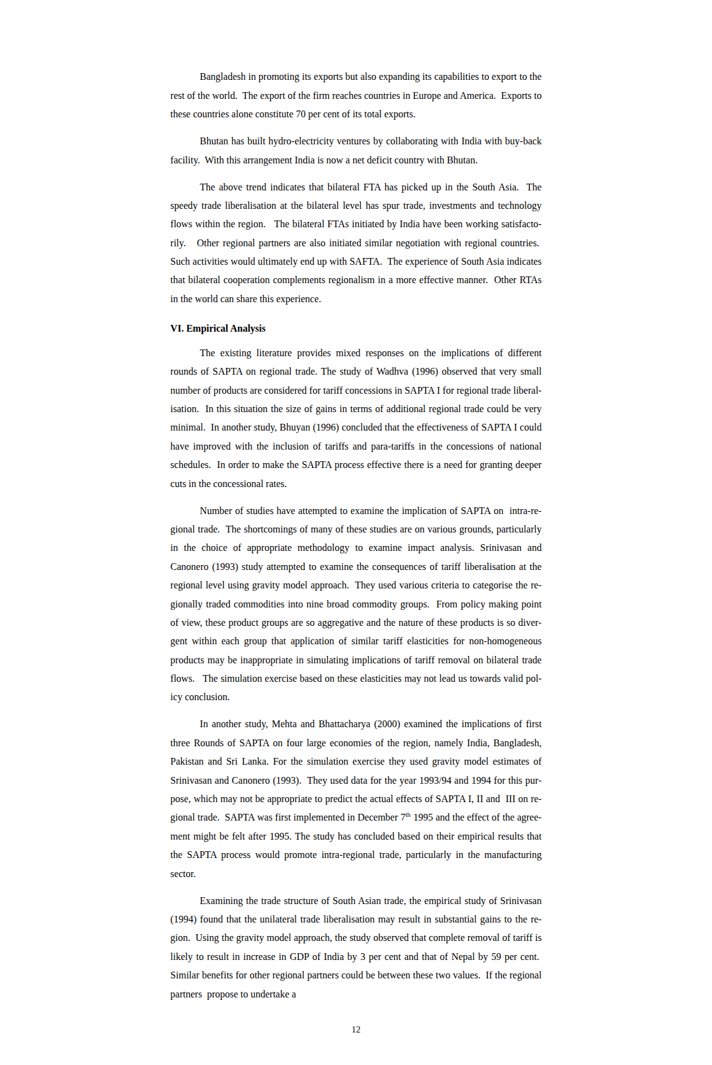Bangladesh in promoting its exports but also expanding its capabilities to export to the rest of the world. The export of the firm reaches countries in Europe and America. Exports to these countries alone constitute 70 per cent of its total exports.
Bhutan has built hydro-electricity ventures by collaborating with India with buy-back facility. With this arrangement India is now a net deficit country with Bhutan.
The above trend indicates that bilateral FTA has picked up in the South Asia. The speedy trade liberalisation at the bilateral level has spur trade, investments and technology flows within the region. The bilateral FTAs initiated by India have been working satisfactorily. Other regional partners are also initiated similar negotiation with regional countries. Such activities would ultimately end up with SAFTA. The experience of South Asia indicates that bilateral cooperation complements regionalism in a more effective manner. Other RTAs in the world can share this experience.
VI. Empirical Analysis
The existing literature provides mixed responses on the implications of different rounds of SAPTA on regional trade. The study of Wadhva (1996) observed that very small number of products are considered for tariff concessions in SAPTA I for regional trade liberalisation. In this situation the size of gains in terms of additional regional trade could be very minimal. In another study, Bhuyan (1996) concluded that the effectiveness of SAPTA I could have improved with the inclusion of tariffs and para-tariffs in the concessions of national schedules. In order to make the SAPTA process effective there is a need for granting deeper cuts in the concessional rates.
Number of studies have attempted to examine the implication of SAPTA on intra-regional trade. The shortcomings of many of these studies are on various grounds, particularly in the choice of appropriate methodology to examine impact analysis. Srinivasan and Canonero (1993) study attempted to examine the consequences of tariff liberalisation at the regional level using gravity model approach. They used various criteria to categorise the regionally traded commodities into nine broad commodity groups. From policy making point of view, these product groups are so aggregative and the nature of these products is so divergent within each group that application of similar tariff elasticities for non-homogeneous products may be inappropriate in simulating implications of tariff removal on bilateral trade flows. The simulation exercise based on these elasticities may not lead us towards valid policy conclusion.
In another study, Mehta and Bhattacharya (2000) examined the implications of first three Rounds of SAPTA on four large economies of the region, namely India, Bangladesh, Pakistan and Sri Lanka. For the simulation exercise they used gravity model estimates of Srinivasan and Canonero (1993). They used data for the year 1993/94 and 1994 for this purpose, which may not be appropriate to predict the actual effects of SAPTA I, II and III on regional trade. SAPTA was first implemented in December 7th 1995 and the effect of the agreement might be felt after 1995. The study has concluded based on their empirical results that the SAPTA process would promote intra-regional trade, particularly in the manufacturing sector.
Examining the trade structure of South Asian trade, the empirical study of Srinivasan (1994) found that the unilateral trade liberalisation may result in substantial gains to the region. Using the gravity model approach, the study observed that complete removal of tariff is likely to result in increase in GDP of India by 3 per cent and that of Nepal by 59 per cent. Similar benefits for other regional partners could be between these two values. If the regional partners propose to undertake a
12